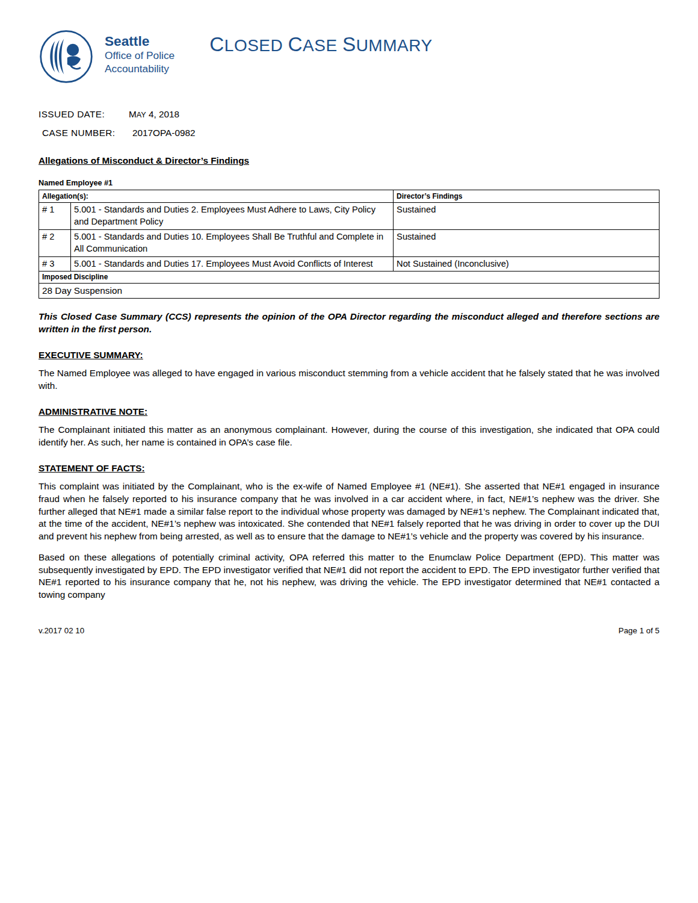Seattle
Office of Police
Accountability
CLOSED CASE SUMMARY
ISSUED DATE: MAY 4, 2018
CASE NUMBER: 2017OPA-0982
Allegations of Misconduct & Director’s Findings
Named Employee #1
| Allegation(s): | Director’s Findings |
| --- | --- |
| # 1 | 5.001 - Standards and Duties 2. Employees Must Adhere to Laws, City Policy and Department Policy | Sustained |
| # 2 | 5.001 - Standards and Duties 10. Employees Shall Be Truthful and Complete in All Communication | Sustained |
| # 3 | 5.001 - Standards and Duties 17. Employees Must Avoid Conflicts of Interest | Not Sustained (Inconclusive) |
Imposed Discipline
28 Day Suspension
This Closed Case Summary (CCS) represents the opinion of the OPA Director regarding the misconduct alleged and therefore sections are written in the first person.
EXECUTIVE SUMMARY:
The Named Employee was alleged to have engaged in various misconduct stemming from a vehicle accident that he falsely stated that he was involved with.
ADMINISTRATIVE NOTE:
The Complainant initiated this matter as an anonymous complainant. However, during the course of this investigation, she indicated that OPA could identify her. As such, her name is contained in OPA’s case file.
STATEMENT OF FACTS:
This complaint was initiated by the Complainant, who is the ex-wife of Named Employee #1 (NE#1). She asserted that NE#1 engaged in insurance fraud when he falsely reported to his insurance company that he was involved in a car accident where, in fact, NE#1’s nephew was the driver. She further alleged that NE#1 made a similar false report to the individual whose property was damaged by NE#1’s nephew. The Complainant indicated that, at the time of the accident, NE#1’s nephew was intoxicated. She contended that NE#1 falsely reported that he was driving in order to cover up the DUI and prevent his nephew from being arrested, as well as to ensure that the damage to NE#1’s vehicle and the property was covered by his insurance.
Based on these allegations of potentially criminal activity, OPA referred this matter to the Enumclaw Police Department (EPD). This matter was subsequently investigated by EPD. The EPD investigator verified that NE#1 did not report the accident to EPD. The EPD investigator further verified that NE#1 reported to his insurance company that he, not his nephew, was driving the vehicle. The EPD investigator determined that NE#1 contacted a towing company
v.2017 02 10
Page 1 of 5